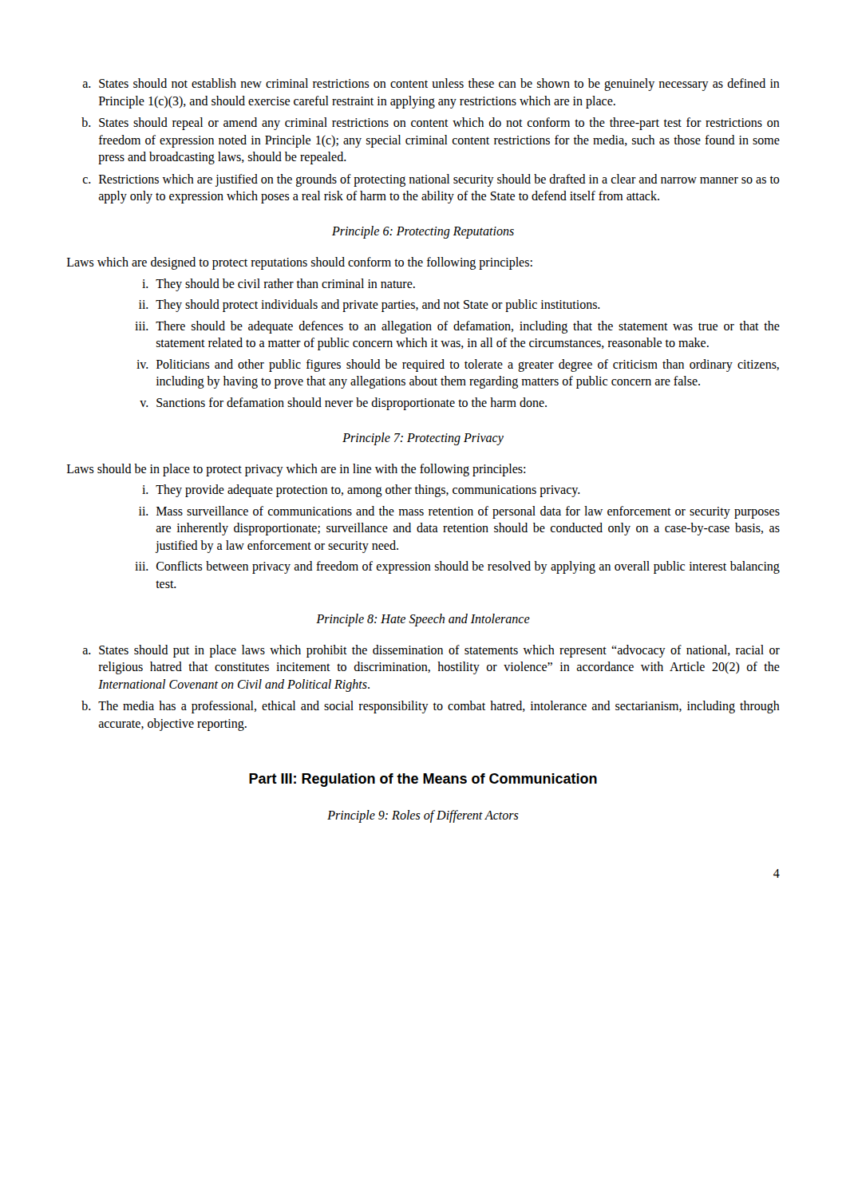States should not establish new criminal restrictions on content unless these can be shown to be genuinely necessary as defined in Principle 1(c)(3), and should exercise careful restraint in applying any restrictions which are in place.
States should repeal or amend any criminal restrictions on content which do not conform to the three-part test for restrictions on freedom of expression noted in Principle 1(c); any special criminal content restrictions for the media, such as those found in some press and broadcasting laws, should be repealed.
Restrictions which are justified on the grounds of protecting national security should be drafted in a clear and narrow manner so as to apply only to expression which poses a real risk of harm to the ability of the State to defend itself from attack.
Principle 6: Protecting Reputations
Laws which are designed to protect reputations should conform to the following principles:
They should be civil rather than criminal in nature.
They should protect individuals and private parties, and not State or public institutions.
There should be adequate defences to an allegation of defamation, including that the statement was true or that the statement related to a matter of public concern which it was, in all of the circumstances, reasonable to make.
Politicians and other public figures should be required to tolerate a greater degree of criticism than ordinary citizens, including by having to prove that any allegations about them regarding matters of public concern are false.
Sanctions for defamation should never be disproportionate to the harm done.
Principle 7: Protecting Privacy
Laws should be in place to protect privacy which are in line with the following principles:
They provide adequate protection to, among other things, communications privacy.
Mass surveillance of communications and the mass retention of personal data for law enforcement or security purposes are inherently disproportionate; surveillance and data retention should be conducted only on a case-by-case basis, as justified by a law enforcement or security need.
Conflicts between privacy and freedom of expression should be resolved by applying an overall public interest balancing test.
Principle 8: Hate Speech and Intolerance
States should put in place laws which prohibit the dissemination of statements which represent “advocacy of national, racial or religious hatred that constitutes incitement to discrimination, hostility or violence” in accordance with Article 20(2) of the International Covenant on Civil and Political Rights.
The media has a professional, ethical and social responsibility to combat hatred, intolerance and sectarianism, including through accurate, objective reporting.
Part III: Regulation of the Means of Communication
Principle 9: Roles of Different Actors
4